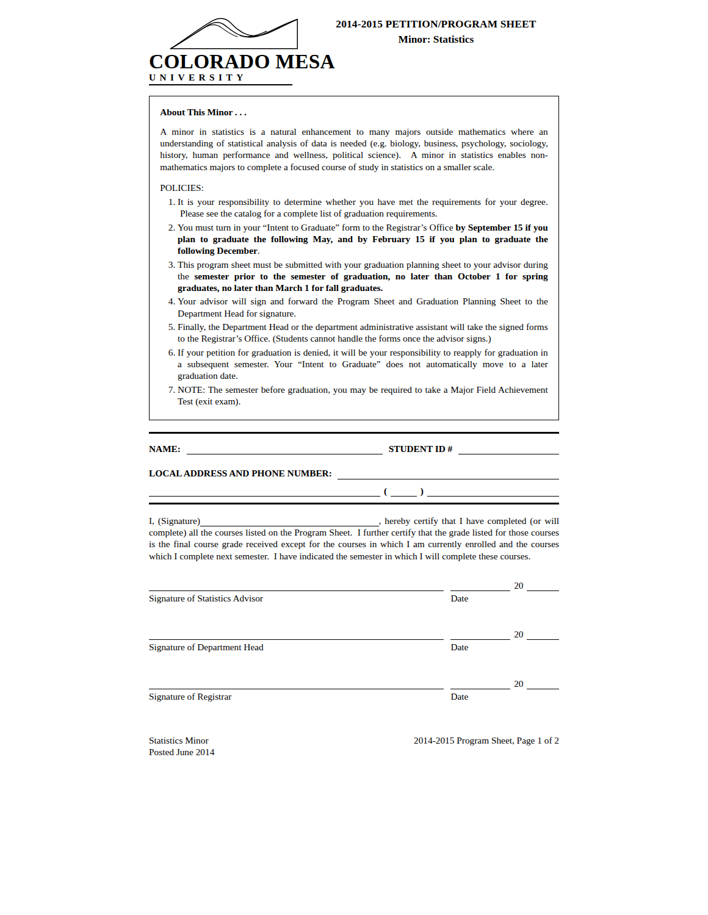COLORADO MESA UNIVERSITY
2014-2015 PETITION/PROGRAM SHEET
Minor: Statistics
About This Minor . . .
A minor in statistics is a natural enhancement to many majors outside mathematics where an understanding of statistical analysis of data is needed (e.g. biology, business, psychology, sociology, history, human performance and wellness, political science). A minor in statistics enables non-mathematics majors to complete a focused course of study in statistics on a smaller scale.
POLICIES:
It is your responsibility to determine whether you have met the requirements for your degree. Please see the catalog for a complete list of graduation requirements.
You must turn in your “Intent to Graduate” form to the Registrar’s Office by September 15 if you plan to graduate the following May, and by February 15 if you plan to graduate the following December.
This program sheet must be submitted with your graduation planning sheet to your advisor during the semester prior to the semester of graduation, no later than October 1 for spring graduates, no later than March 1 for fall graduates.
Your advisor will sign and forward the Program Sheet and Graduation Planning Sheet to the Department Head for signature.
Finally, the Department Head or the department administrative assistant will take the signed forms to the Registrar’s Office. (Students cannot handle the forms once the advisor signs.)
If your petition for graduation is denied, it will be your responsibility to reapply for graduation in a subsequent semester. Your “Intent to Graduate” does not automatically move to a later graduation date.
NOTE: The semester before graduation, you may be required to take a Major Field Achievement Test (exit exam).
NAME: STUDENT ID #
LOCAL ADDRESS AND PHONE NUMBER:
( )
I, (Signature) , hereby certify that I have completed (or will complete) all the courses listed on the Program Sheet. I further certify that the grade listed for those courses is the final course grade received except for the courses in which I am currently enrolled and the courses which I complete next semester. I have indicated the semester in which I will complete these courses.
20
Signature of Statistics Advisor
Date
20
Signature of Department Head
Date
20
Signature of Registrar
Date
Statistics Minor
Posted June 2014
2014-2015 Program Sheet, Page 1 of 2